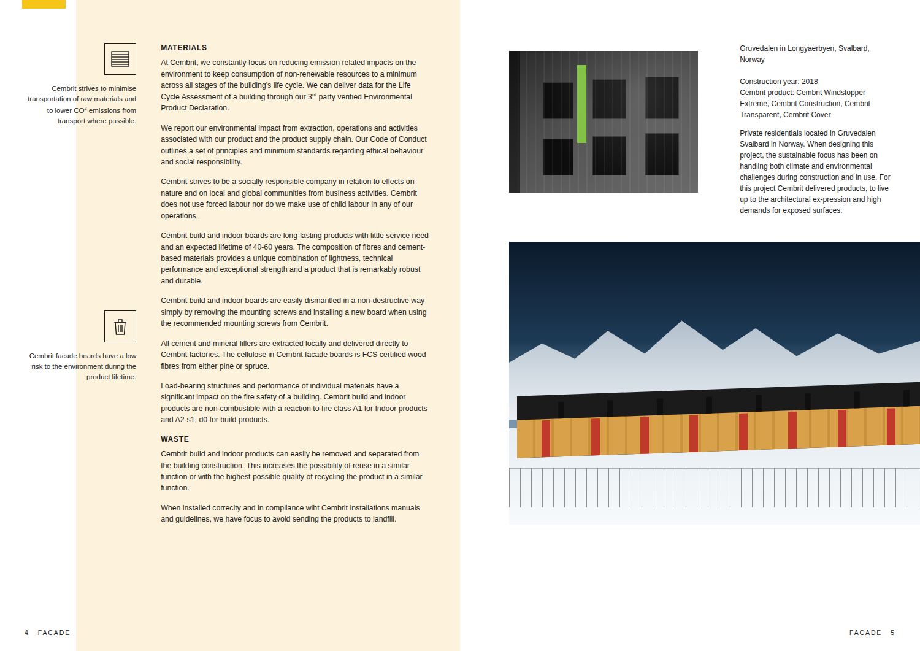Cembrit strives to minimise transportation of raw materials and to lower CO2 emissions from transport where possible.
Cembrit facade boards have a low risk to the environment during the product lifetime.
Materials
At Cembrit, we constantly focus on reducing emission related impacts on the environment to keep consumption of non-renewable resources to a minimum across all stages of the building's life cycle. We can deliver data for the Life Cycle Assessment of a building through our 3rd party verified Environmental Product Declaration.
We report our environmental impact from extraction, operations and activities associated with our product and the product supply chain. Our Code of Conduct outlines a set of principles and minimum standards regarding ethical behaviour and social responsibility.
Cembrit strives to be a socially responsible company in relation to effects on nature and on local and global communities from business activities. Cembrit does not use forced labour nor do we make use of child labour in any of our operations.
Cembrit build and indoor boards are long-lasting products with little service need and an expected lifetime of 40-60 years. The composition of fibres and cement-based materials provides a unique combination of lightness, technical performance and exceptional strength and a product that is remarkably robust and durable.
Cembrit build and indoor boards are easily dismantled in a non-destructive way simply by removing the mounting screws and installing a new board when using the recommended mounting screws from Cembrit.
All cement and mineral fillers are extracted locally and delivered directly to Cembrit factories. The cellulose in Cembrit facade boards is FCS certified wood fibres from either pine or spruce.
Load-bearing structures and performance of individual materials have a significant impact on the fire safety of a building. Cembrit build and indoor products are non-combustible with a reaction to fire class A1 for Indoor products and A2-s1, d0 for build products.
Waste
Cembrit build and indoor products can easily be removed and separated from the building construction. This increases the possibility of reuse in a similar function or with the highest possible quality of recycling the product in a similar function.
When installed correclty and in compliance wiht Cembrit installations manuals and guidelines, we have focus to avoid sending the products to landfill.
4 FACADE
Gruvedalen in Longyaerbyen, Svalbard, Norway
Construction year: 2018
Cembrit product: Cembrit Windstopper Extreme, Cembrit Construction, Cembrit Transparent, Cembrit Cover
Private residentials located in Gruvedalen Svalbard in Norway. When designing this project, the sustainable focus has been on handling both climate and environmental challenges during construction and in use. For this project Cembrit delivered products, to live up to the architectural ex-pression and high demands for exposed surfaces.
FACADE 5